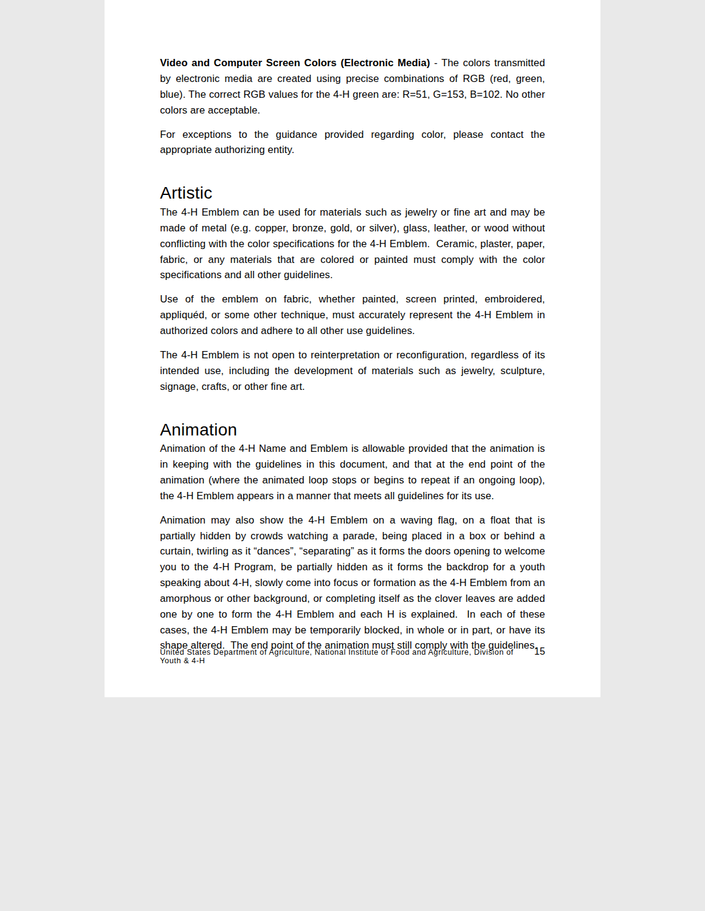Video and Computer Screen Colors (Electronic Media) - The colors transmitted by electronic media are created using precise combinations of RGB (red, green, blue). The correct RGB values for the 4-H green are: R=51, G=153, B=102. No other colors are acceptable.
For exceptions to the guidance provided regarding color, please contact the appropriate authorizing entity.
Artistic
The 4-H Emblem can be used for materials such as jewelry or fine art and may be made of metal (e.g. copper, bronze, gold, or silver), glass, leather, or wood without conflicting with the color specifications for the 4-H Emblem. Ceramic, plaster, paper, fabric, or any materials that are colored or painted must comply with the color specifications and all other guidelines.
Use of the emblem on fabric, whether painted, screen printed, embroidered, appliquéd, or some other technique, must accurately represent the 4-H Emblem in authorized colors and adhere to all other use guidelines.
The 4-H Emblem is not open to reinterpretation or reconfiguration, regardless of its intended use, including the development of materials such as jewelry, sculpture, signage, crafts, or other fine art.
Animation
Animation of the 4-H Name and Emblem is allowable provided that the animation is in keeping with the guidelines in this document, and that at the end point of the animation (where the animated loop stops or begins to repeat if an ongoing loop), the 4-H Emblem appears in a manner that meets all guidelines for its use.
Animation may also show the 4-H Emblem on a waving flag, on a float that is partially hidden by crowds watching a parade, being placed in a box or behind a curtain, twirling as it “dances”, “separating” as it forms the doors opening to welcome you to the 4-H Program, be partially hidden as it forms the backdrop for a youth speaking about 4-H, slowly come into focus or formation as the 4-H Emblem from an amorphous or other background, or completing itself as the clover leaves are added one by one to form the 4-H Emblem and each H is explained. In each of these cases, the 4-H Emblem may be temporarily blocked, in whole or in part, or have its shape altered. The end point of the animation must still comply with the guidelines.
United States Department of Agriculture, National Institute of Food and Agriculture, Division of Youth & 4-H 15